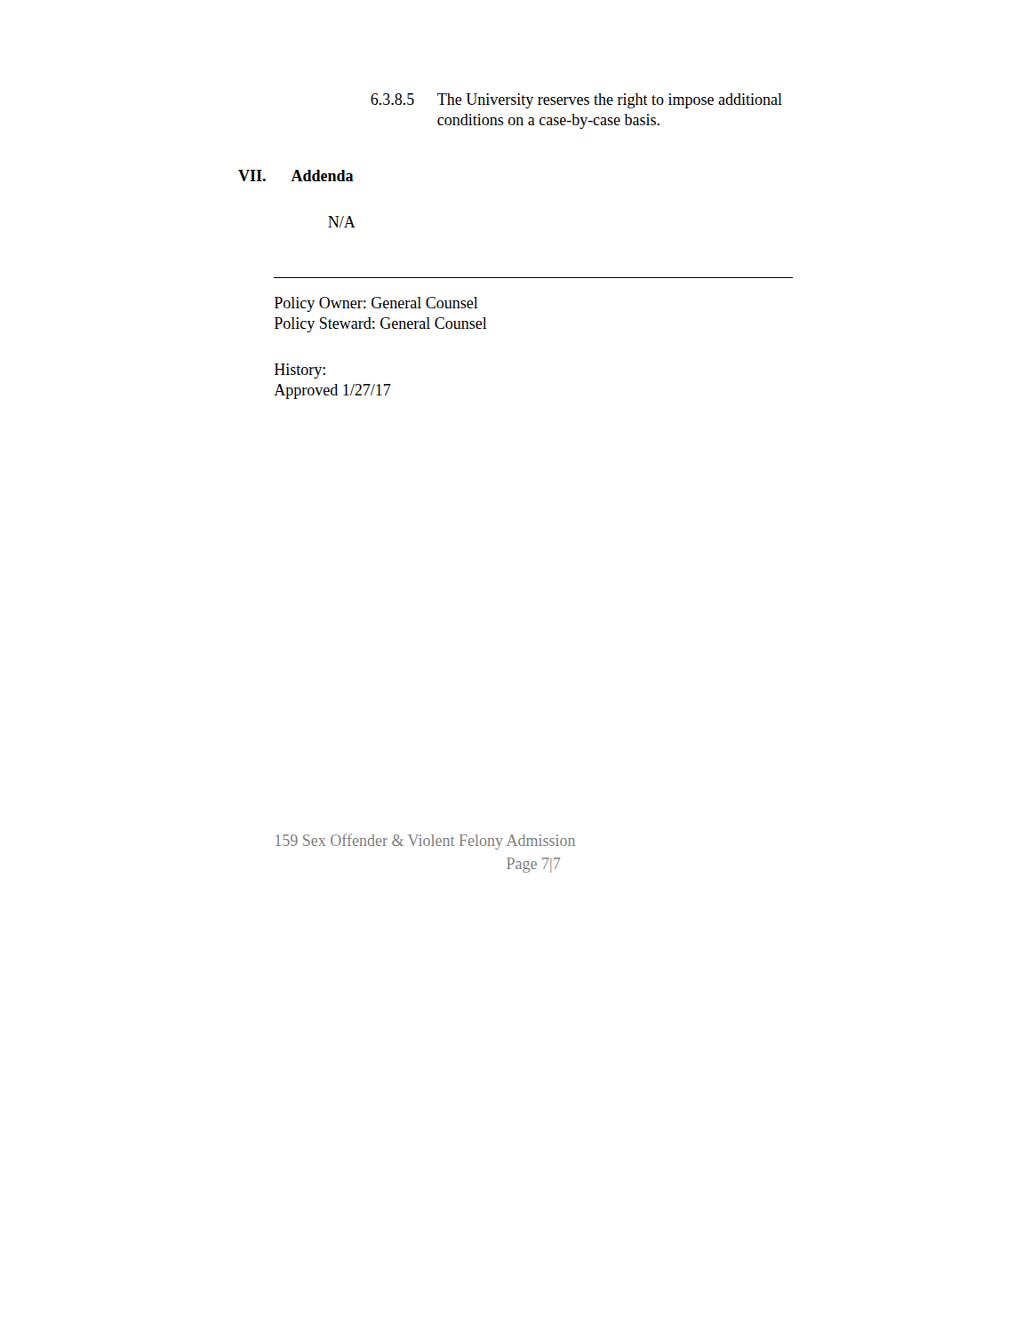6.3.8.5
The University reserves the right to impose additional conditions on a case-by-case basis.
VII. Addenda
N/A
Policy Owner: General Counsel
Policy Steward: General Counsel
History:
Approved 1/27/17
159 Sex Offender & Violent Felony Admission
Page 7|7